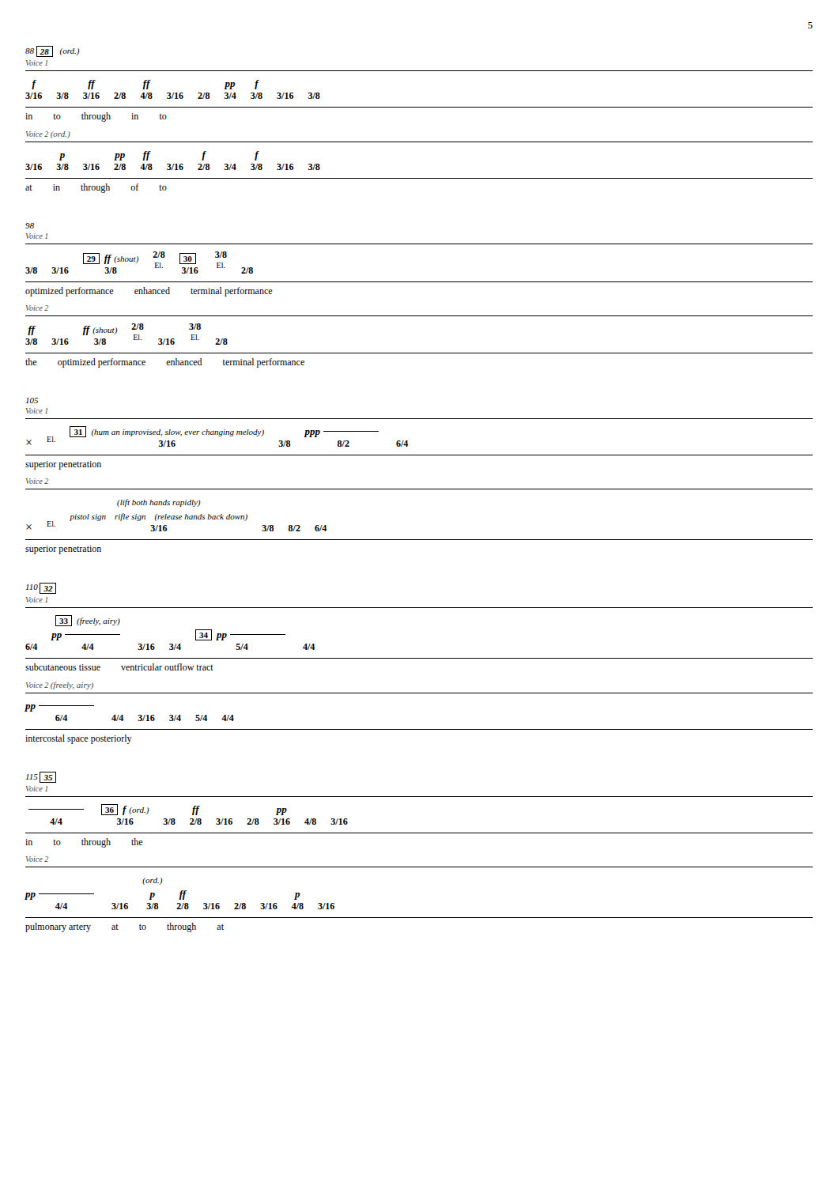5
88 28 (ord.)
Voice 1
f
3/16
3/8
ff
3/16
2/8
ff
4/8
3/16
2/8
pp
3/4
f
3/8
3/16
3/8
in to through in to
Voice 2 (ord.)
3/16
p
3/8
3/16
pp
2/8
ff
4/8
3/16
f
2/8
3/4
f
3/8
3/16
3/8
at in through of to
98
Voice 1
3/8
3/16
29 ff (shout)
3/8
2/8
El.
30
3/16
3/8
El.
2/8
optimized performance enhanced terminal performance
Voice 2
ff
3/8
3/16
ff (shout)
3/8
2/8
El.
3/16
3/8
El.
2/8
the optimized performance enhanced terminal performance
105
Voice 1
×
El.
31(hum an improvised, slow, ever changing melody)
3/16
3/8
ppp
8/2
6/4
superior penetration
Voice 2
×
El.
(lift both hands rapidly)
pistol sign rifle sign (release hands back down)
3/16
3/8
8/2
6/4
superior penetration
110 32
Voice 1
6/4
33(freely, airy)
pp
4/4
3/16
3/4
34 pp
5/4
4/4
subcutaneous tissue ventricular outflow tract
Voice 2 (freely, airy)
pp
6/4
4/4
3/16
3/4
5/4
4/4
intercostal space posteriorly
115 35
Voice 1
4/4
36 f (ord.)
3/16
3/8
ff
2/8
3/16
2/8
pp
3/16
4/8
3/16
in to through the
Voice 2
pp
4/4
3/16
(ord.)
p
3/8
ff
2/8
3/16
2/8
3/16
p
4/8
3/16
pulmonary artery at to through at